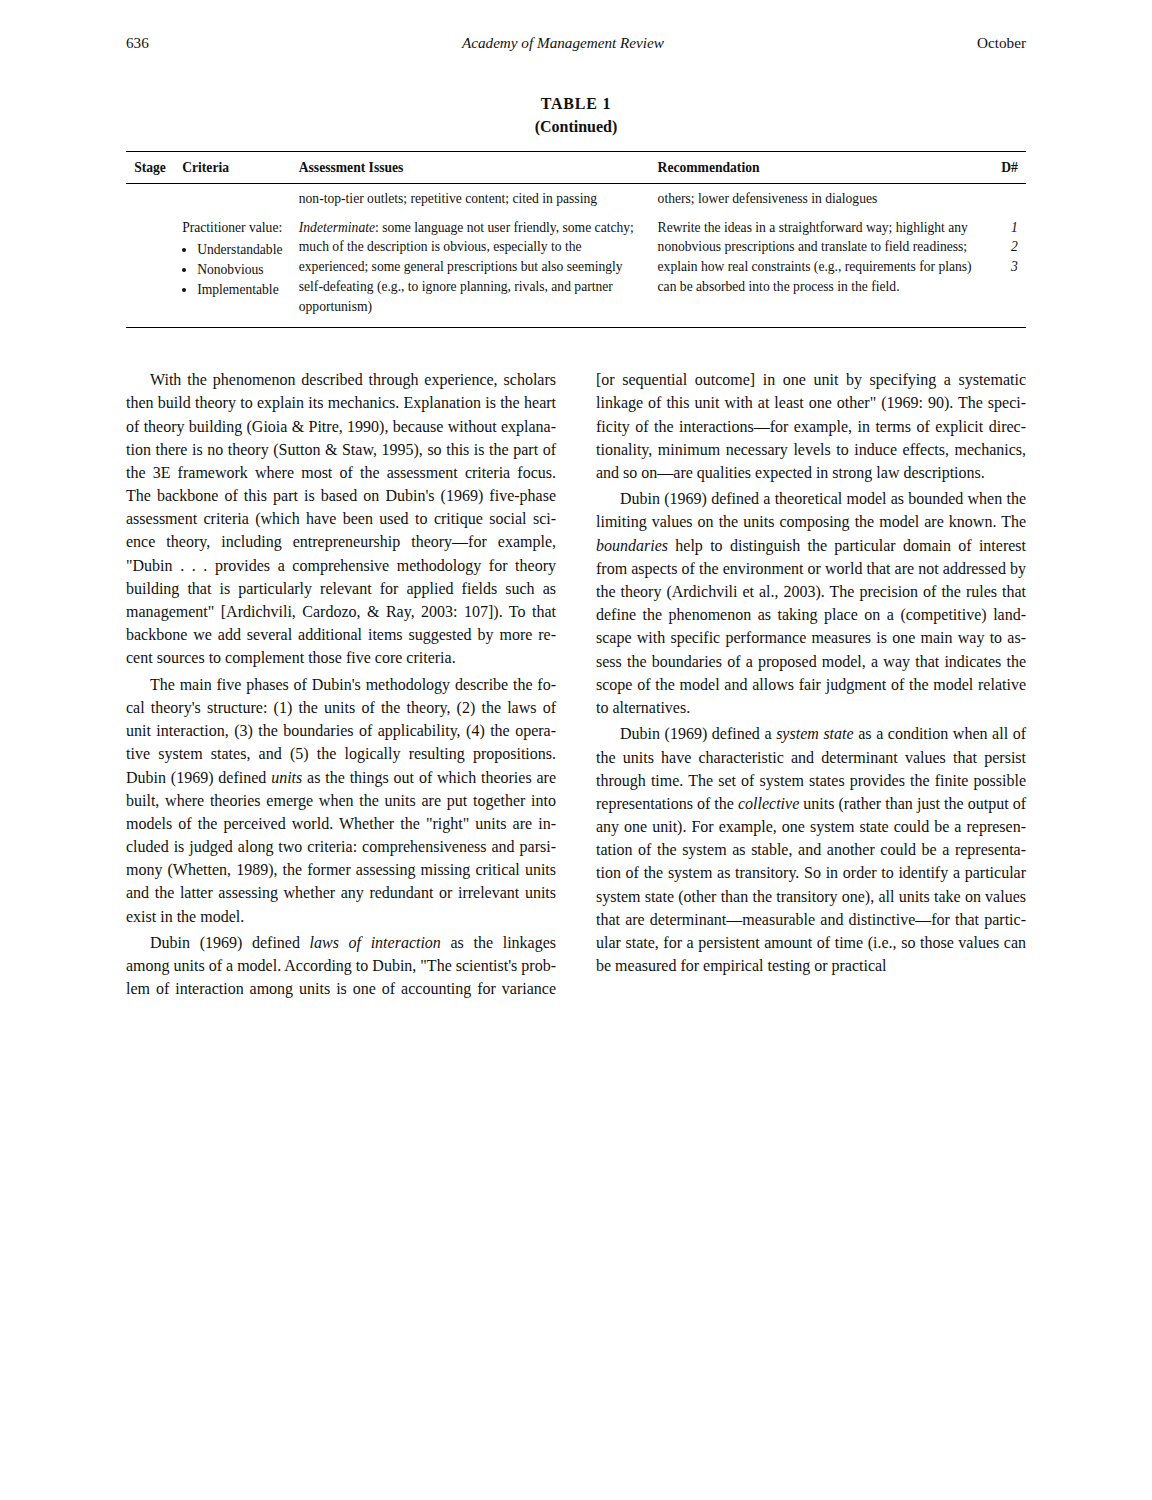636 Academy of Management Review October
TABLE 1
(Continued)
| Stage | Criteria | Assessment Issues | Recommendation | D# |
| --- | --- | --- | --- | --- |
| | | non-top-tier outlets; repetitive content; cited in passing | others; lower defensiveness in dialogues | |
| | Practitioner value: Understandable Nonobvious Implementable | Indeterminate : some language not user friendly, some catchy; much of the description is obvious, especially to the experienced; some general prescriptions but also seemingly self-defeating (e.g., to ignore planning, rivals, and partner opportunism) | Rewrite the ideas in a straightforward way; highlight any nonobvious prescriptions and translate to field readiness; explain how real constraints (e.g., requirements for plans) can be absorbed into the process in the field. | 1 2 3 |
With the phenomenon described through experience, scholars then build theory to explain its mechanics. Explanation is the heart of theory building (Gioia & Pitre, 1990), because without explanation there is no theory (Sutton & Staw, 1995), so this is the part of the 3E framework where most of the assessment criteria focus. The backbone of this part is based on Dubin's (1969) five-phase assessment criteria (which have been used to critique social science theory, including entrepreneurship theory—for example, "Dubin . . . provides a comprehensive methodology for theory building that is particularly relevant for applied fields such as management" [Ardichvili, Cardozo, & Ray, 2003: 107]). To that backbone we add several additional items suggested by more recent sources to complement those five core criteria.
The main five phases of Dubin's methodology describe the focal theory's structure: (1) the units of the theory, (2) the laws of unit interaction, (3) the boundaries of applicability, (4) the operative system states, and (5) the logically resulting propositions. Dubin (1969) defined units as the things out of which theories are built, where theories emerge when the units are put together into models of the perceived world. Whether the "right" units are included is judged along two criteria: comprehensiveness and parsimony (Whetten, 1989), the former assessing missing critical units and the latter assessing whether any redundant or irrelevant units exist in the model.
Dubin (1969) defined laws of interaction as the linkages among units of a model. According to Dubin, "The scientist's problem of interaction among units is one of accounting for variance [or sequential outcome] in one unit by specifying a systematic linkage of this unit with at least one other" (1969: 90). The specificity of the interactions—for example, in terms of explicit directionality, minimum necessary levels to induce effects, mechanics, and so on—are qualities expected in strong law descriptions.
Dubin (1969) defined a theoretical model as bounded when the limiting values on the units composing the model are known. The boundaries help to distinguish the particular domain of interest from aspects of the environment or world that are not addressed by the theory (Ardichvili et al., 2003). The precision of the rules that define the phenomenon as taking place on a (competitive) landscape with specific performance measures is one main way to assess the boundaries of a proposed model, a way that indicates the scope of the model and allows fair judgment of the model relative to alternatives.
Dubin (1969) defined a system state as a condition when all of the units have characteristic and determinant values that persist through time. The set of system states provides the finite possible representations of the collective units (rather than just the output of any one unit). For example, one system state could be a representation of the system as stable, and another could be a representation of the system as transitory. So in order to identify a particular system state (other than the transitory one), all units take on values that are determinant—measurable and distinctive—for that particular state, for a persistent amount of time (i.e., so those values can be measured for empirical testing or practical